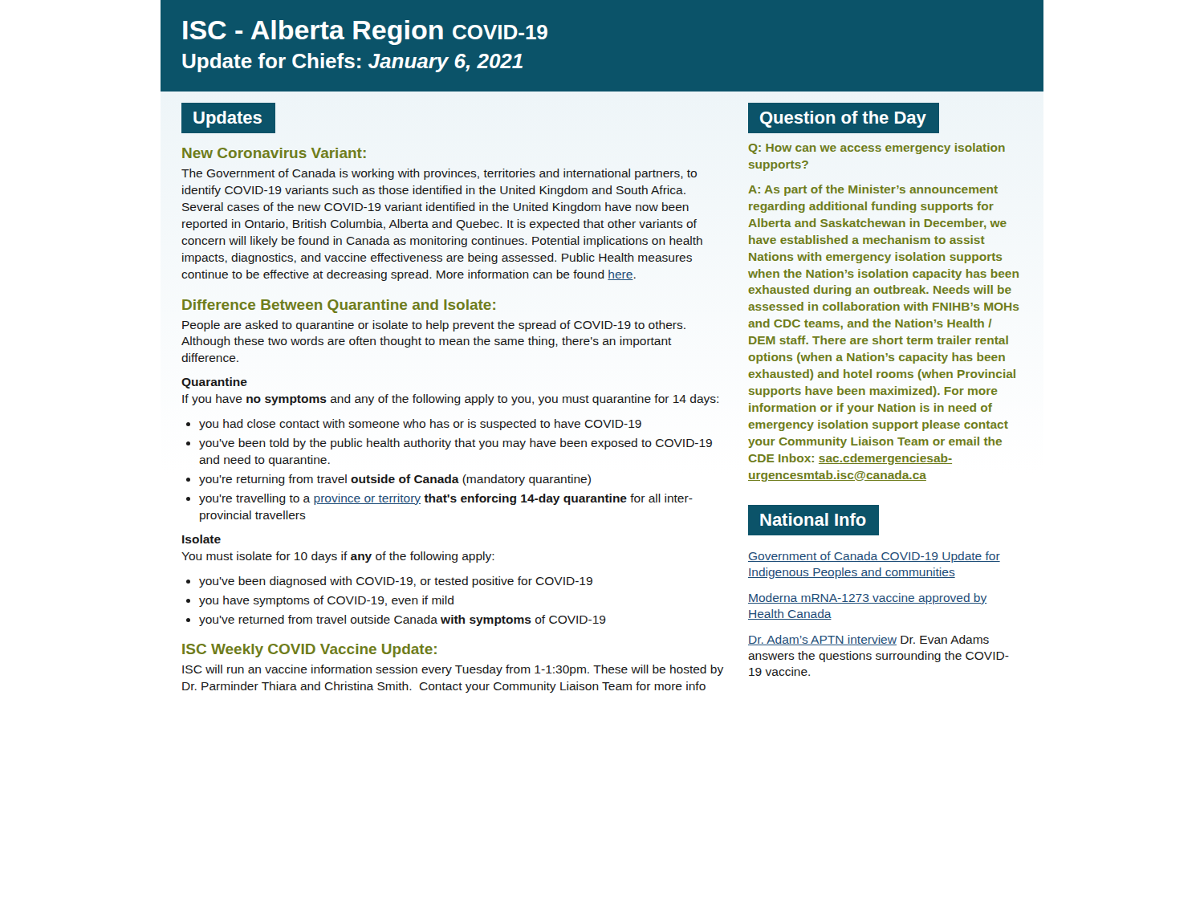ISC - Alberta Region COVID-19
Update for Chiefs: January 6, 2021
Updates
New Coronavirus Variant:
The Government of Canada is working with provinces, territories and international partners, to identify COVID-19 variants such as those identified in the United Kingdom and South Africa. Several cases of the new COVID-19 variant identified in the United Kingdom have now been reported in Ontario, British Columbia, Alberta and Quebec. It is expected that other variants of concern will likely be found in Canada as monitoring continues. Potential implications on health impacts, diagnostics, and vaccine effectiveness are being assessed. Public Health measures continue to be effective at decreasing spread. More information can be found here.
Difference Between Quarantine and Isolate:
People are asked to quarantine or isolate to help prevent the spread of COVID-19 to others. Although these two words are often thought to mean the same thing, there's an important difference.
Quarantine
If you have no symptoms and any of the following apply to you, you must quarantine for 14 days:
you had close contact with someone who has or is suspected to have COVID-19
you've been told by the public health authority that you may have been exposed to COVID-19 and need to quarantine.
you're returning from travel outside of Canada (mandatory quarantine)
you're travelling to a province or territory that's enforcing 14-day quarantine for all inter-provincial travellers
Isolate
You must isolate for 10 days if any of the following apply:
you've been diagnosed with COVID-19, or tested positive for COVID-19
you have symptoms of COVID-19, even if mild
you've returned from travel outside Canada with symptoms of COVID-19
ISC Weekly COVID Vaccine Update:
ISC will run an vaccine information session every Tuesday from 1-1:30pm. These will be hosted by Dr. Parminder Thiara and Christina Smith. Contact your Community Liaison Team for more info
Question of the Day
Q: How can we access emergency isolation supports?
A: As part of the Minister’s announcement regarding additional funding supports for Alberta and Saskatchewan in December, we have established a mechanism to assist Nations with emergency isolation supports when the Nation’s isolation capacity has been exhausted during an outbreak. Needs will be assessed in collaboration with FNIHB’s MOHs and CDC teams, and the Nation’s Health / DEM staff. There are short term trailer rental options (when a Nation’s capacity has been exhausted) and hotel rooms (when Provincial supports have been maximized). For more information or if your Nation is in need of emergency isolation support please contact your Community Liaison Team or email the CDE Inbox: sac.cdemergenciesab-urgencesmtab.isc@canada.ca
National Info
Government of Canada COVID-19 Update for Indigenous Peoples and communities
Moderna mRNA-1273 vaccine approved by Health Canada
Dr. Adam’s APTN interview Dr. Evan Adams answers the questions surrounding the COVID-19 vaccine.